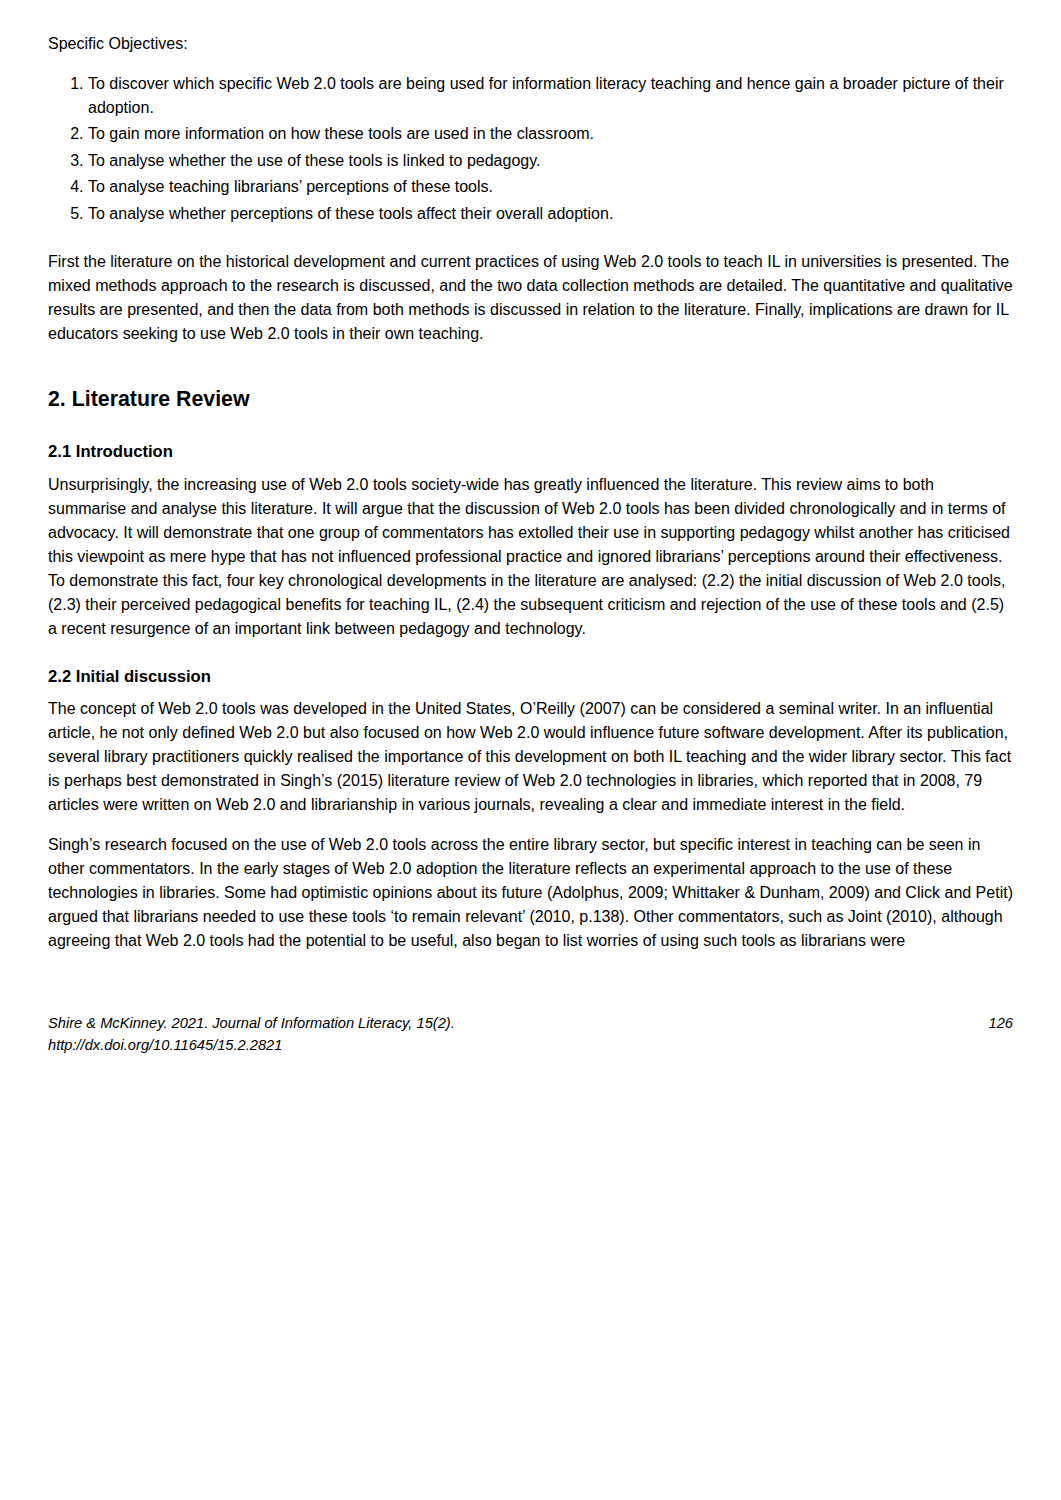Specific Objectives:
To discover which specific Web 2.0 tools are being used for information literacy teaching and hence gain a broader picture of their adoption.
To gain more information on how these tools are used in the classroom.
To analyse whether the use of these tools is linked to pedagogy.
To analyse teaching librarians’ perceptions of these tools.
To analyse whether perceptions of these tools affect their overall adoption.
First the literature on the historical development and current practices of using Web 2.0 tools to teach IL in universities is presented. The mixed methods approach to the research is discussed, and the two data collection methods are detailed. The quantitative and qualitative results are presented, and then the data from both methods is discussed in relation to the literature. Finally, implications are drawn for IL educators seeking to use Web 2.0 tools in their own teaching.
2. Literature Review
2.1 Introduction
Unsurprisingly, the increasing use of Web 2.0 tools society-wide has greatly influenced the literature. This review aims to both summarise and analyse this literature. It will argue that the discussion of Web 2.0 tools has been divided chronologically and in terms of advocacy. It will demonstrate that one group of commentators has extolled their use in supporting pedagogy whilst another has criticised this viewpoint as mere hype that has not influenced professional practice and ignored librarians’ perceptions around their effectiveness. To demonstrate this fact, four key chronological developments in the literature are analysed: (2.2) the initial discussion of Web 2.0 tools, (2.3) their perceived pedagogical benefits for teaching IL, (2.4) the subsequent criticism and rejection of the use of these tools and (2.5) a recent resurgence of an important link between pedagogy and technology.
2.2 Initial discussion
The concept of Web 2.0 tools was developed in the United States, O’Reilly (2007) can be considered a seminal writer. In an influential article, he not only defined Web 2.0 but also focused on how Web 2.0 would influence future software development. After its publication, several library practitioners quickly realised the importance of this development on both IL teaching and the wider library sector. This fact is perhaps best demonstrated in Singh’s (2015) literature review of Web 2.0 technologies in libraries, which reported that in 2008, 79 articles were written on Web 2.0 and librarianship in various journals, revealing a clear and immediate interest in the field.
Singh’s research focused on the use of Web 2.0 tools across the entire library sector, but specific interest in teaching can be seen in other commentators. In the early stages of Web 2.0 adoption the literature reflects an experimental approach to the use of these technologies in libraries. Some had optimistic opinions about its future (Adolphus, 2009; Whittaker & Dunham, 2009) and Click and Petit) argued that librarians needed to use these tools ‘to remain relevant’ (2010, p.138). Other commentators, such as Joint (2010), although agreeing that Web 2.0 tools had the potential to be useful, also began to list worries of using such tools as librarians were
Shire & McKinney. 2021. Journal of Information Literacy, 15(2). 126 http://dx.doi.org/10.11645/15.2.2821